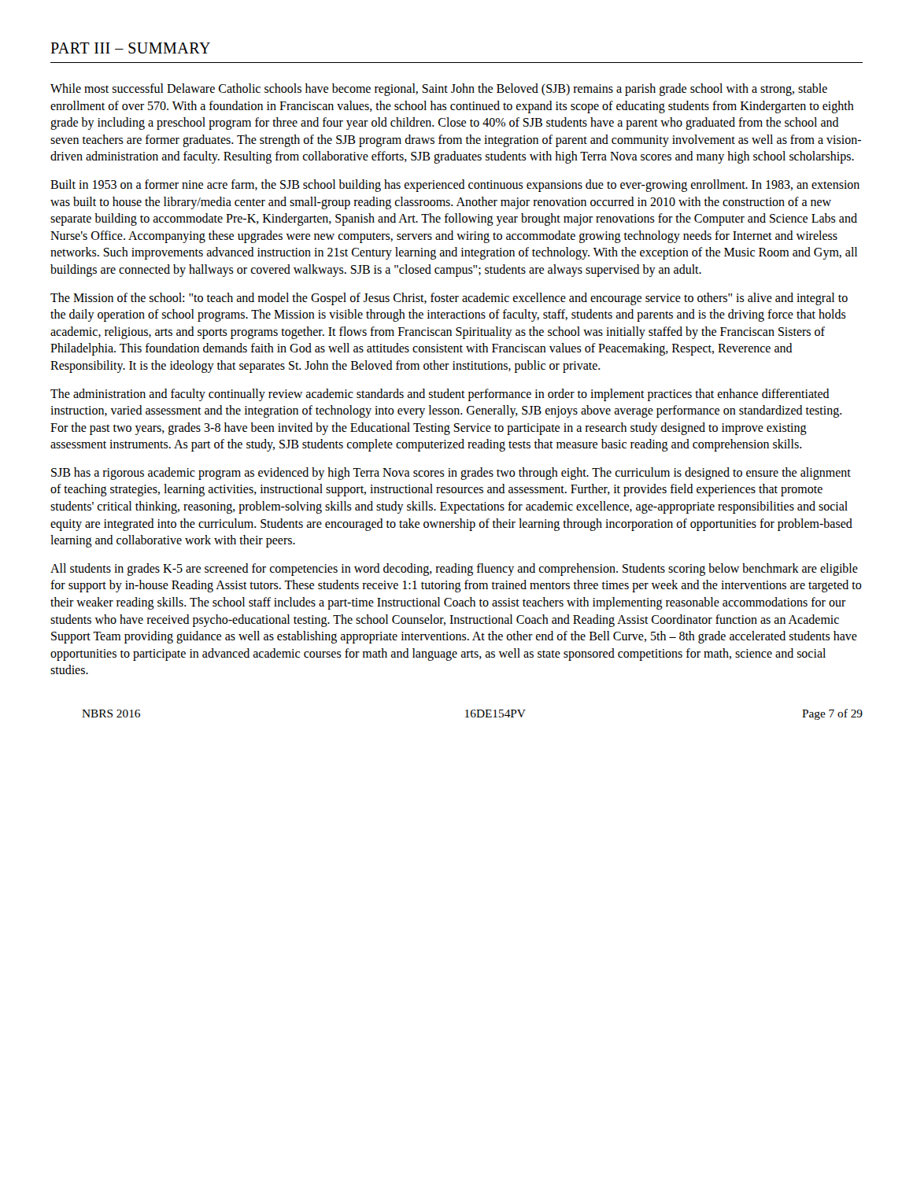PART III – SUMMARY
While most successful Delaware Catholic schools have become regional, Saint John the Beloved (SJB) remains a parish grade school with a strong, stable enrollment of over 570. With a foundation in Franciscan values, the school has continued to expand its scope of educating students from Kindergarten to eighth grade by including a preschool program for three and four year old children. Close to 40% of SJB students have a parent who graduated from the school and seven teachers are former graduates. The strength of the SJB program draws from the integration of parent and community involvement as well as from a vision-driven administration and faculty. Resulting from collaborative efforts, SJB graduates students with high Terra Nova scores and many high school scholarships.
Built in 1953 on a former nine acre farm, the SJB school building has experienced continuous expansions due to ever-growing enrollment. In 1983, an extension was built to house the library/media center and small-group reading classrooms. Another major renovation occurred in 2010 with the construction of a new separate building to accommodate Pre-K, Kindergarten, Spanish and Art. The following year brought major renovations for the Computer and Science Labs and Nurse's Office. Accompanying these upgrades were new computers, servers and wiring to accommodate growing technology needs for Internet and wireless networks. Such improvements advanced instruction in 21st Century learning and integration of technology. With the exception of the Music Room and Gym, all buildings are connected by hallways or covered walkways. SJB is a "closed campus"; students are always supervised by an adult.
The Mission of the school: "to teach and model the Gospel of Jesus Christ, foster academic excellence and encourage service to others" is alive and integral to the daily operation of school programs. The Mission is visible through the interactions of faculty, staff, students and parents and is the driving force that holds academic, religious, arts and sports programs together. It flows from Franciscan Spirituality as the school was initially staffed by the Franciscan Sisters of Philadelphia. This foundation demands faith in God as well as attitudes consistent with Franciscan values of Peacemaking, Respect, Reverence and Responsibility. It is the ideology that separates St. John the Beloved from other institutions, public or private.
The administration and faculty continually review academic standards and student performance in order to implement practices that enhance differentiated instruction, varied assessment and the integration of technology into every lesson. Generally, SJB enjoys above average performance on standardized testing. For the past two years, grades 3-8 have been invited by the Educational Testing Service to participate in a research study designed to improve existing assessment instruments. As part of the study, SJB students complete computerized reading tests that measure basic reading and comprehension skills.
SJB has a rigorous academic program as evidenced by high Terra Nova scores in grades two through eight. The curriculum is designed to ensure the alignment of teaching strategies, learning activities, instructional support, instructional resources and assessment. Further, it provides field experiences that promote students' critical thinking, reasoning, problem-solving skills and study skills. Expectations for academic excellence, age-appropriate responsibilities and social equity are integrated into the curriculum. Students are encouraged to take ownership of their learning through incorporation of opportunities for problem-based learning and collaborative work with their peers.
All students in grades K-5 are screened for competencies in word decoding, reading fluency and comprehension. Students scoring below benchmark are eligible for support by in-house Reading Assist tutors. These students receive 1:1 tutoring from trained mentors three times per week and the interventions are targeted to their weaker reading skills. The school staff includes a part-time Instructional Coach to assist teachers with implementing reasonable accommodations for our students who have received psycho-educational testing. The school Counselor, Instructional Coach and Reading Assist Coordinator function as an Academic Support Team providing guidance as well as establishing appropriate interventions. At the other end of the Bell Curve, 5th – 8th grade accelerated students have opportunities to participate in advanced academic courses for math and language arts, as well as state sponsored competitions for math, science and social studies.
NBRS 2016
16DE154PV
Page 7 of 29